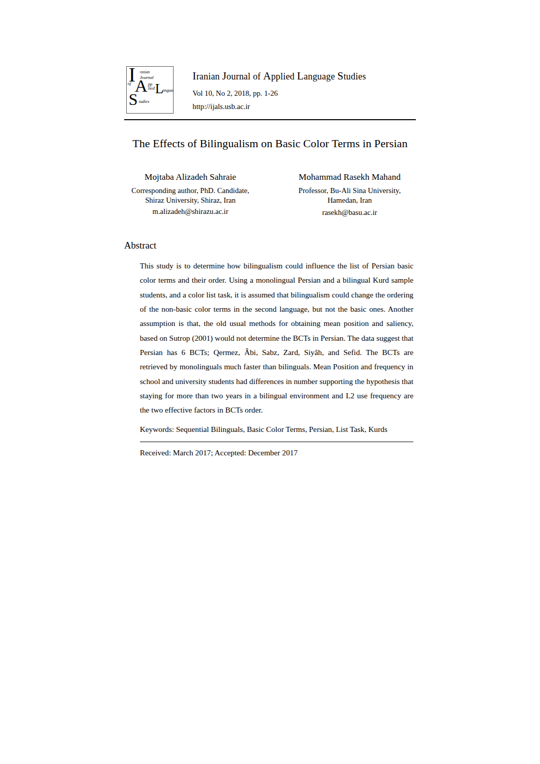I ranian Journal of A pp lied L anguage S tudies
Iranian Journal of Applied Language Studies
Vol 10, No 2, 2018, pp. 1-26
http://ijals.usb.ac.ir
The Effects of Bilingualism on Basic Color Terms in Persian
Mojtaba Alizadeh Sahraie
Corresponding author, PhD. Candidate,
Shiraz University, Shiraz, Iran
m.alizadeh@shirazu.ac.ir
Mohammad Rasekh Mahand
Professor, Bu-Ali Sina University,
Hamedan, Iran
rasekh@basu.ac.ir
Abstract
This study is to determine how bilingualism could influence the list of Persian basic color terms and their order. Using a monolingual Persian and a bilingual Kurd sample students, and a color list task, it is assumed that bilingualism could change the ordering of the non-basic color terms in the second language, but not the basic ones. Another assumption is that, the old usual methods for obtaining mean position and saliency, based on Sutrop (2001) would not determine the BCTs in Persian. The data suggest that Persian has 6 BCTs; Qermez, Âbi, Sabz, Zard, Siyâh, and Sefid. The BCTs are retrieved by monolinguals much faster than bilinguals. Mean Position and frequency in school and university students had differences in number supporting the hypothesis that staying for more than two years in a bilingual environment and L2 use frequency are the two effective factors in BCTs order.
Keywords: Sequential Bilinguals, Basic Color Terms, Persian, List Task, Kurds
Received: March 2017; Accepted: December 2017